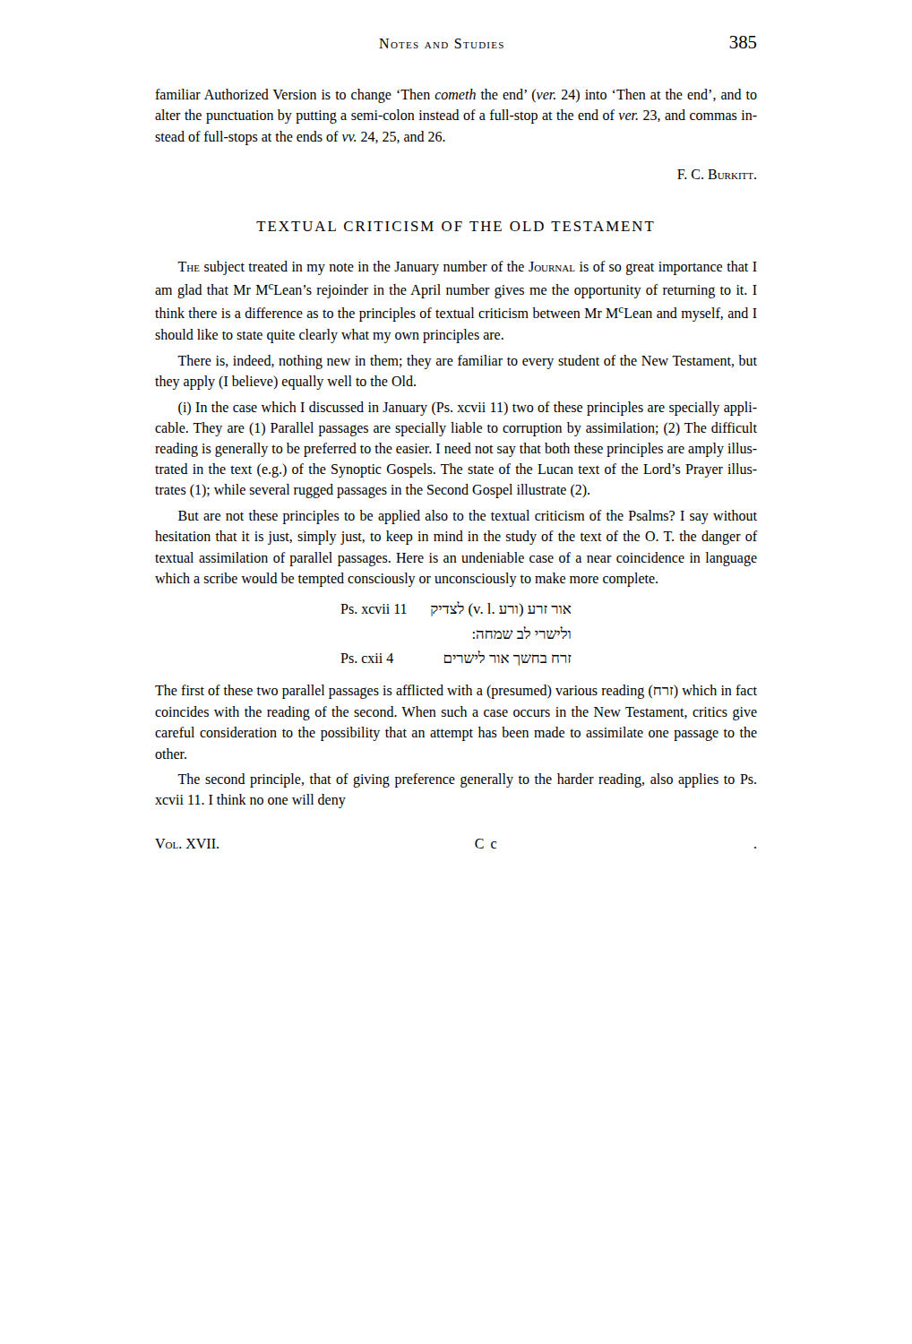Notes and Studies 385
familiar Authorized Version is to change ‘Then cometh the end’ (ver. 24) into ‘Then at the end’, and to alter the punctuation by putting a semi-colon instead of a full-stop at the end of ver. 23, and commas instead of full-stops at the ends of vv. 24, 25, and 26.
F. C. Burkitt.
TEXTUAL CRITICISM OF THE OLD TESTAMENT
The subject treated in my note in the January number of the Journal is of so great importance that I am glad that Mr McLean’s rejoinder in the April number gives me the opportunity of returning to it. I think there is a difference as to the principles of textual criticism between Mr McLean and myself, and I should like to state quite clearly what my own principles are.
There is, indeed, nothing new in them; they are familiar to every student of the New Testament, but they apply (I believe) equally well to the Old.
(i) In the case which I discussed in January (Ps. xcvii 11) two of these principles are specially applicable. They are (1) Parallel passages are specially liable to corruption by assimilation; (2) The difficult reading is generally to be preferred to the easier. I need not say that both these principles are amply illustrated in the text (e.g.) of the Synoptic Gospels. The state of the Lucan text of the Lord’s Prayer illustrates (1); while several rugged passages in the Second Gospel illustrate (2).
But are not these principles to be applied also to the textual criticism of the Psalms? I say without hesitation that it is just, simply just, to keep in mind in the study of the text of the O. T. the danger of textual assimilation of parallel passages. Here is an undeniable case of a near coincidence in language which a scribe would be tempted consciously or unconsciously to make more complete.
| Ps. xcvii 11 | אור זרע (ורע .v. l) לצדיק |
| | ולישרי לב שמחה: |
| Ps. cxii 4 | זרח בחשך אור לישרים |
The first of these two parallel passages is afflicted with a (presumed) various reading (זרח) which in fact coincides with the reading of the second. When such a case occurs in the New Testament, critics give careful consideration to the possibility that an attempt has been made to assimilate one passage to the other.
The second principle, that of giving preference generally to the harder reading, also applies to Ps. xcvii 11. I think no one will deny
Vol. XVII. C c .